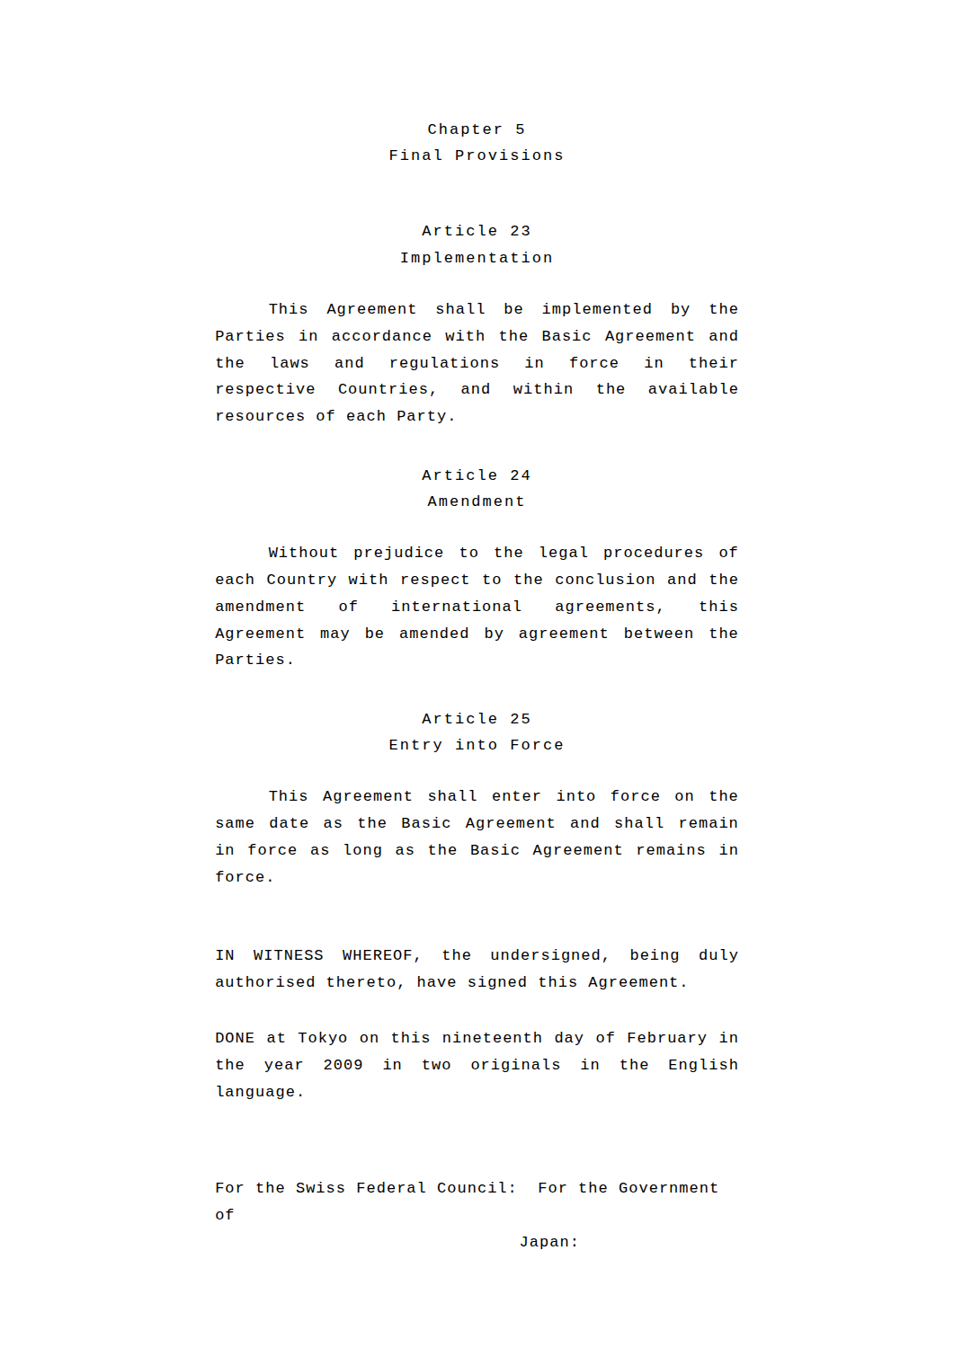Chapter 5
Final Provisions
Article 23
Implementation
This Agreement shall be implemented by the Parties in accordance with the Basic Agreement and the laws and regulations in force in their respective Countries, and within the available resources of each Party.
Article 24
Amendment
Without prejudice to the legal procedures of each Country with respect to the conclusion and the amendment of international agreements, this Agreement may be amended by agreement between the Parties.
Article 25
Entry into Force
This Agreement shall enter into force on the same date as the Basic Agreement and shall remain in force as long as the Basic Agreement remains in force.
IN WITNESS WHEREOF, the undersigned, being duly authorised thereto, have signed this Agreement.
DONE at Tokyo on this nineteenth day of February in the year 2009 in two originals in the English language.
For the Swiss Federal Council: For the Government of
Japan: